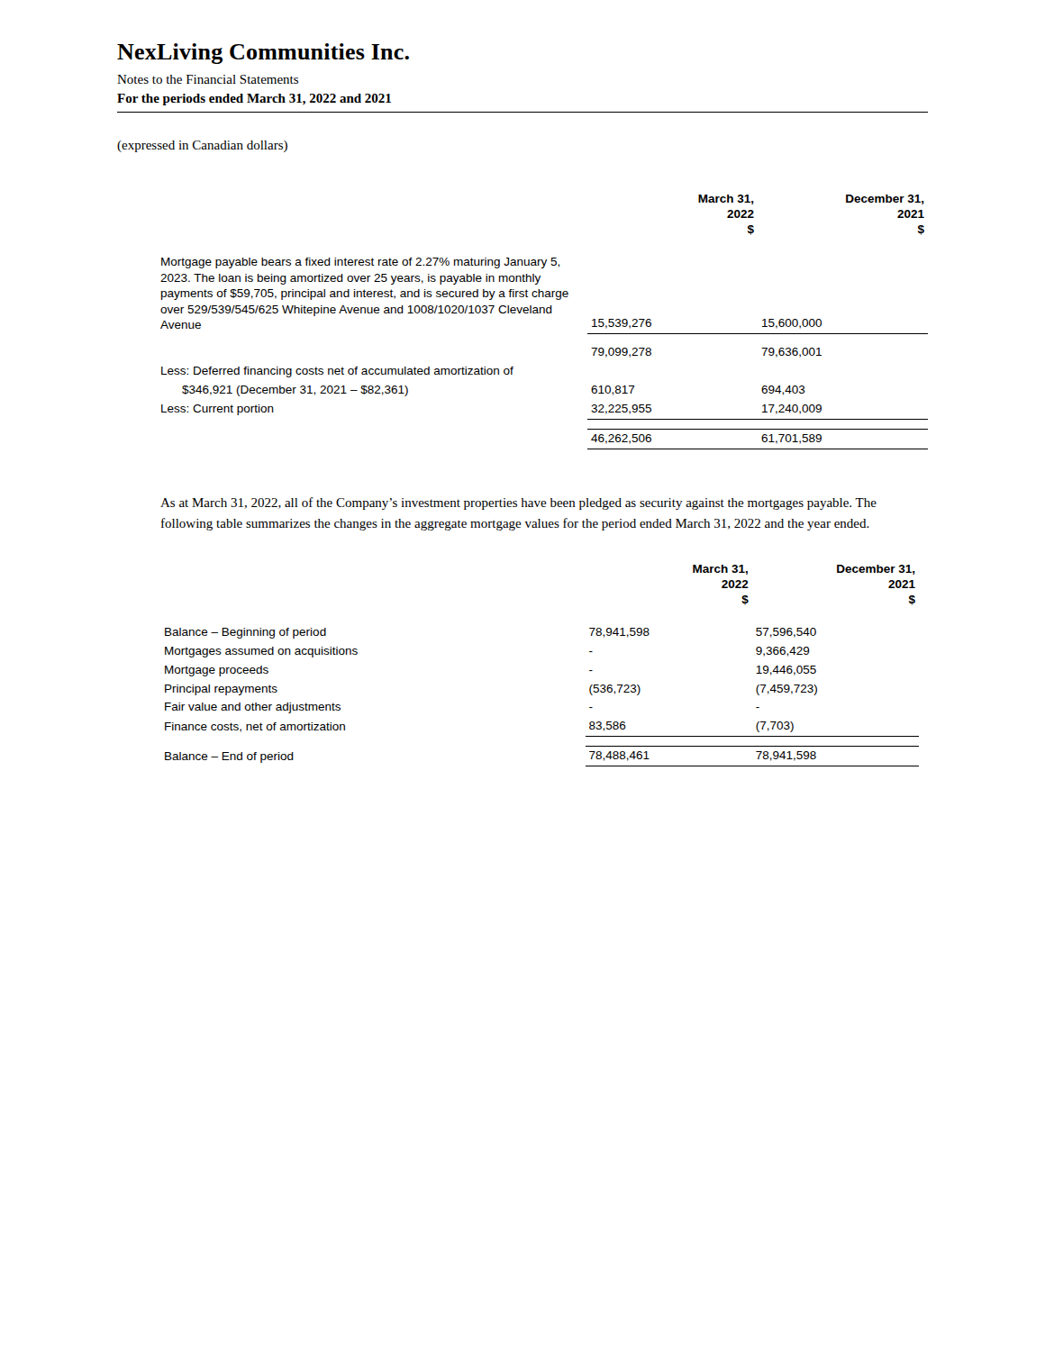NexLiving Communities Inc.
Notes to the Financial Statements
For the periods ended March 31, 2022 and 2021
(expressed in Canadian dollars)
| | March 31, 2022 $ | December 31, 2021 $ |
| Mortgage payable bears a fixed interest rate of 2.27% maturing January 5, 2023. The loan is being amortized over 25 years, is payable in monthly payments of $59,705, principal and interest, and is secured by a first charge over 529/539/545/625 Whitepine Avenue and 1008/1020/1037 Cleveland Avenue | 15,539,276 | 15,600,000 |
| | 79,099,278 | 79,636,001 |
| Less: Deferred financing costs net of accumulated amortization of | | |
| $346,921 (December 31, 2021 – $82,361) | 610,817 | 694,403 |
| Less: Current portion | 32,225,955 | 17,240,009 |
| | 46,262,506 | 61,701,589 |
As at March 31, 2022, all of the Company’s investment properties have been pledged as security against the mortgages payable. The following table summarizes the changes in the aggregate mortgage values for the period ended March 31, 2022 and the year ended.
| | March 31, 2022 $ | December 31, 2021 $ |
| Balance – Beginning of period | 78,941,598 | 57,596,540 |
| Mortgages assumed on acquisitions | - | 9,366,429 |
| Mortgage proceeds | - | 19,446,055 |
| Principal repayments | (536,723) | (7,459,723) |
| Fair value and other adjustments | - | - |
| Finance costs, net of amortization | 83,586 | (7,703) |
| Balance – End of period | 78,488,461 | 78,941,598 |